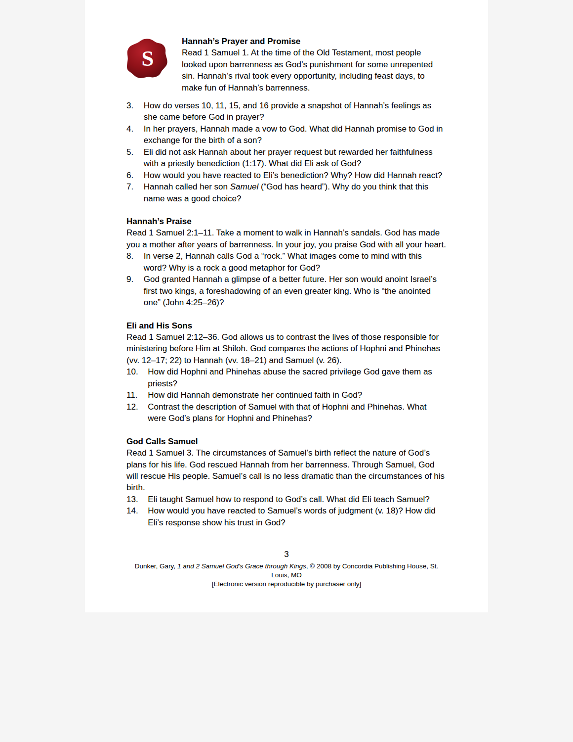S
Hannah’s Prayer and Promise
Read 1 Samuel 1. At the time of the Old Testament, most people looked upon barrenness as God’s punishment for some unrepented sin. Hannah’s rival took every opportunity, including feast days, to make fun of Hannah’s barrenness.
3. How do verses 10, 11, 15, and 16 provide a snapshot of Hannah’s feelings as she came before God in prayer?
4. In her prayers, Hannah made a vow to God. What did Hannah promise to God in exchange for the birth of a son?
5. Eli did not ask Hannah about her prayer request but rewarded her faithfulness with a priestly benediction (1:17). What did Eli ask of God?
6. How would you have reacted to Eli’s benediction? Why? How did Hannah react?
7. Hannah called her son Samuel (“God has heard”). Why do you think that this name was a good choice?
Hannah’s Praise
Read 1 Samuel 2:1–11. Take a moment to walk in Hannah’s sandals. God has made you a mother after years of barrenness. In your joy, you praise God with all your heart.
8. In verse 2, Hannah calls God a “rock.” What images come to mind with this word? Why is a rock a good metaphor for God?
9. God granted Hannah a glimpse of a better future. Her son would anoint Israel’s first two kings, a foreshadowing of an even greater king. Who is “the anointed one” (John 4:25–26)?
Eli and His Sons
Read 1 Samuel 2:12–36. God allows us to contrast the lives of those responsible for ministering before Him at Shiloh. God compares the actions of Hophni and Phinehas (vv. 12–17; 22) to Hannah (vv. 18–21) and Samuel (v. 26).
10. How did Hophni and Phinehas abuse the sacred privilege God gave them as priests?
11. How did Hannah demonstrate her continued faith in God?
12. Contrast the description of Samuel with that of Hophni and Phinehas. What were God’s plans for Hophni and Phinehas?
God Calls Samuel
Read 1 Samuel 3. The circumstances of Samuel’s birth reflect the nature of God’s plans for his life. God rescued Hannah from her barrenness. Through Samuel, God will rescue His people. Samuel’s call is no less dramatic than the circumstances of his birth.
13. Eli taught Samuel how to respond to God’s call. What did Eli teach Samuel?
14. How would you have reacted to Samuel’s words of judgment (v. 18)? How did Eli’s response show his trust in God?
3
Dunker, Gary, 1 and 2 Samuel God’s Grace through Kings, © 2008 by Concordia Publishing House, St. Louis, MO
[Electronic version reproducible by purchaser only]